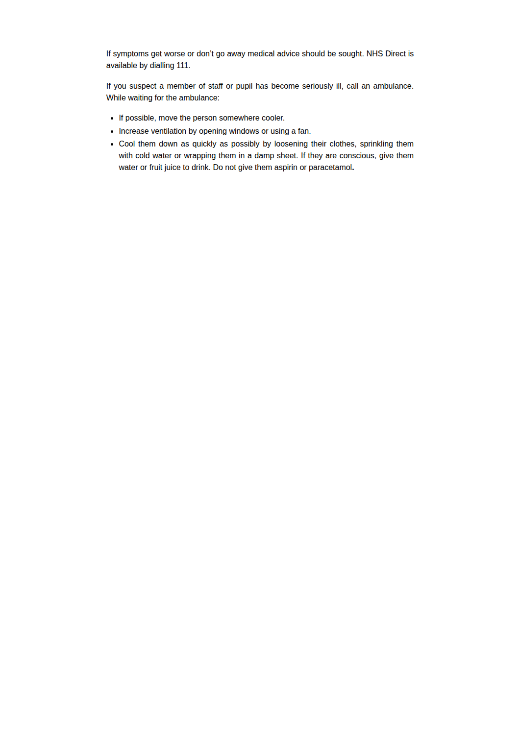If symptoms get worse or don’t go away medical advice should be sought. NHS Direct is available by dialling 111.
If you suspect a member of staff or pupil has become seriously ill, call an ambulance. While waiting for the ambulance:
If possible, move the person somewhere cooler.
Increase ventilation by opening windows or using a fan.
Cool them down as quickly as possibly by loosening their clothes, sprinkling them with cold water or wrapping them in a damp sheet. If they are conscious, give them water or fruit juice to drink. Do not give them aspirin or paracetamol.